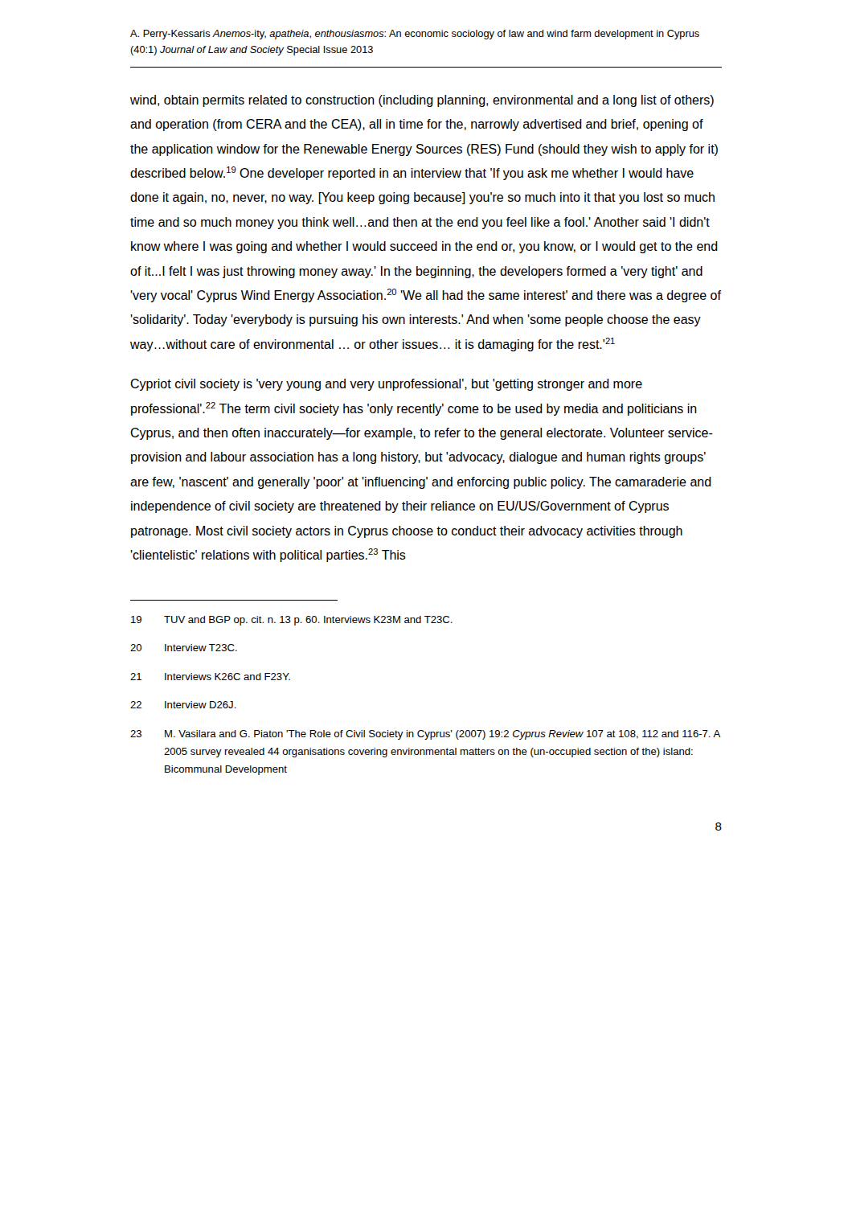A. Perry-Kessaris Anemos-ity, apatheia, enthousiasmos: An economic sociology of law and wind farm development in Cyprus (40:1) Journal of Law and Society Special Issue 2013
wind, obtain permits related to construction (including planning, environmental and a long list of others) and operation (from CERA and the CEA), all in time for the, narrowly advertised and brief, opening of the application window for the Renewable Energy Sources (RES) Fund (should they wish to apply for it) described below.19 One developer reported in an interview that 'If you ask me whether I would have done it again, no, never, no way. [You keep going because] you're so much into it that you lost so much time and so much money you think well…and then at the end you feel like a fool.' Another said 'I didn't know where I was going and whether I would succeed in the end or, you know, or I would get to the end of it...I felt I was just throwing money away.' In the beginning, the developers formed a 'very tight' and 'very vocal' Cyprus Wind Energy Association.20 'We all had the same interest' and there was a degree of 'solidarity'. Today 'everybody is pursuing his own interests.' And when 'some people choose the easy way…without care of environmental … or other issues… it is damaging for the rest.'21
Cypriot civil society is 'very young and very unprofessional', but 'getting stronger and more professional'.22 The term civil society has 'only recently' come to be used by media and politicians in Cyprus, and then often inaccurately—for example, to refer to the general electorate. Volunteer service-provision and labour association has a long history, but 'advocacy, dialogue and human rights groups' are few, 'nascent' and generally 'poor' at 'influencing' and enforcing public policy. The camaraderie and independence of civil society are threatened by their reliance on EU/US/Government of Cyprus patronage. Most civil society actors in Cyprus choose to conduct their advocacy activities through 'clientelistic' relations with political parties.23 This
19 TUV and BGP op. cit. n. 13 p. 60. Interviews K23M and T23C.
20 Interview T23C.
21 Interviews K26C and F23Y.
22 Interview D26J.
23 M. Vasilara and G. Piaton 'The Role of Civil Society in Cyprus' (2007) 19:2 Cyprus Review 107 at 108, 112 and 116-7. A 2005 survey revealed 44 organisations covering environmental matters on the (un-occupied section of the) island: Bicommunal Development
8